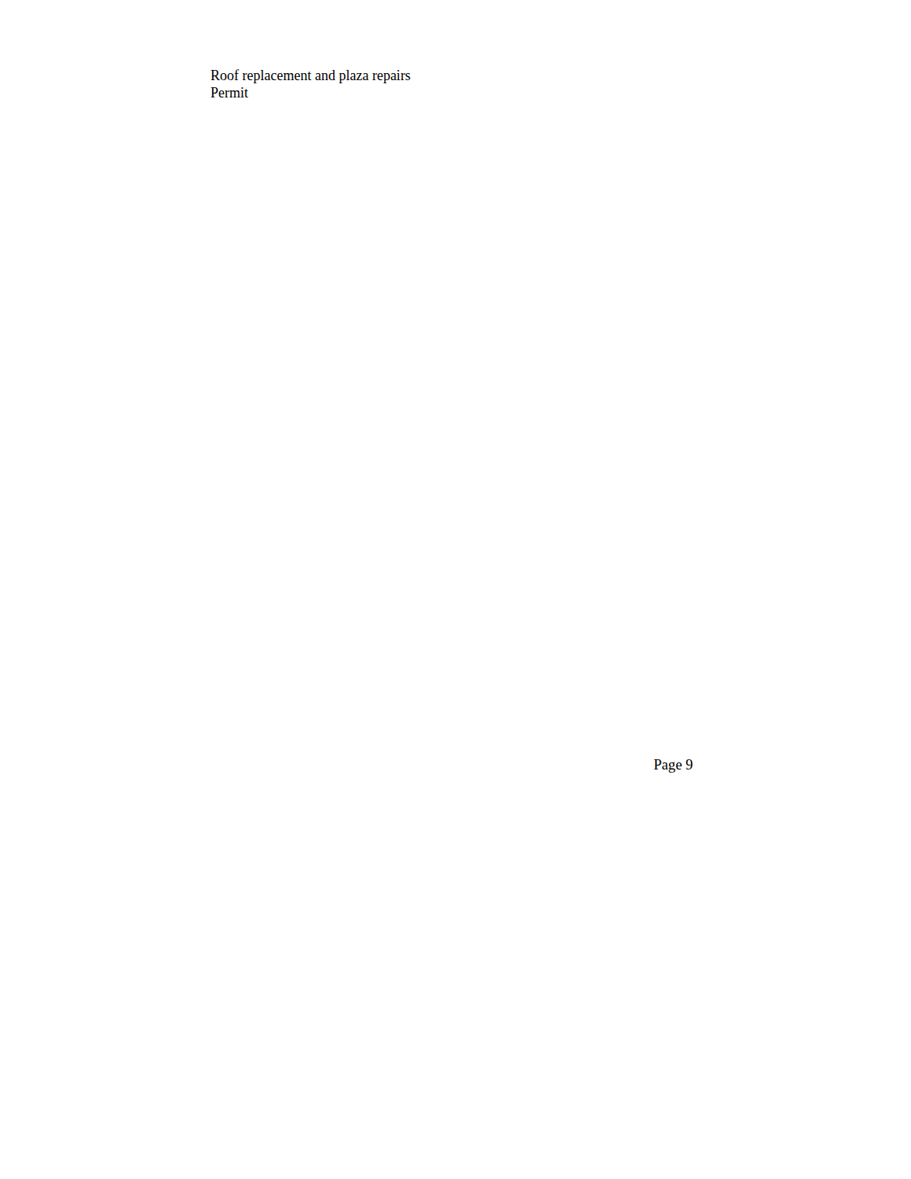Roof replacement and plaza repairs
Permit
Page 9